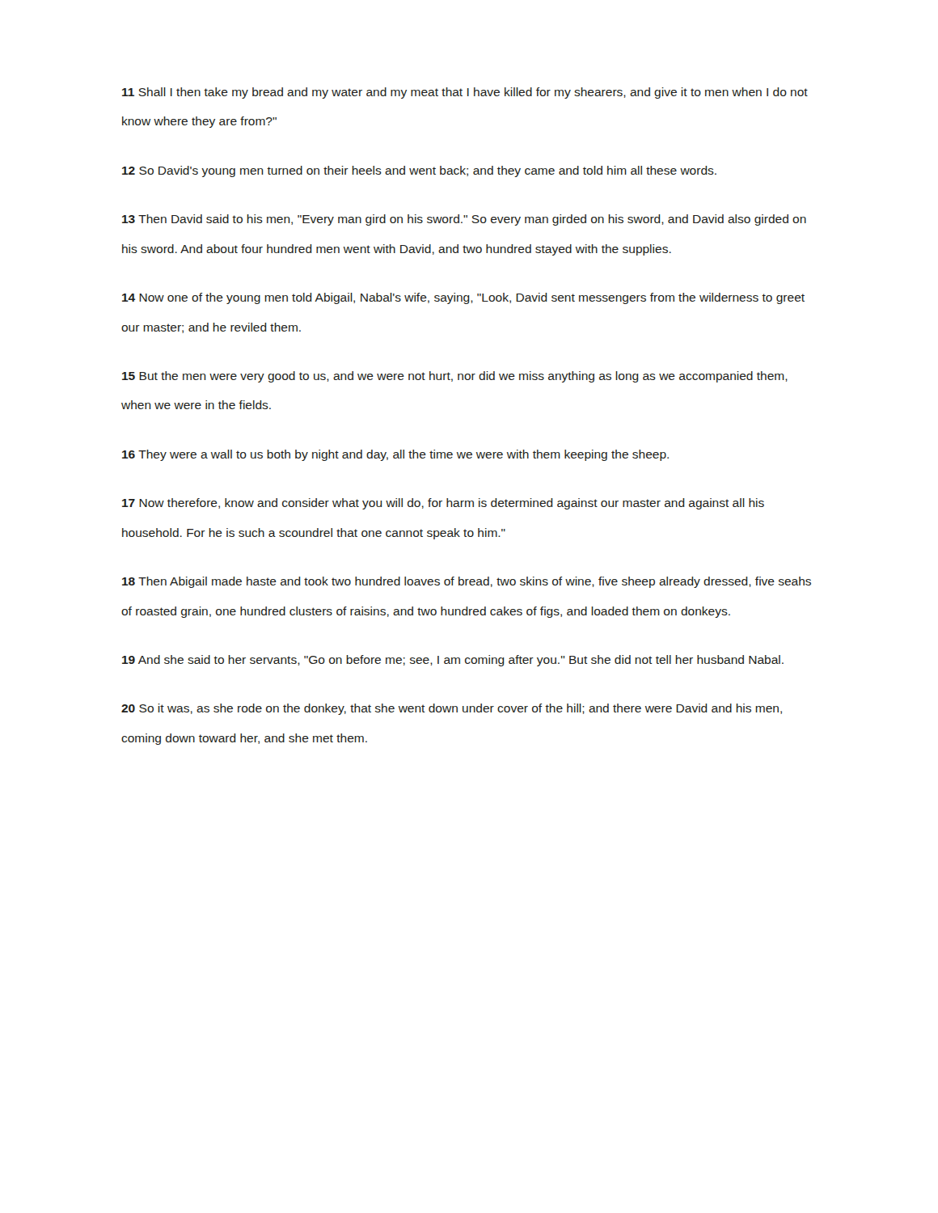11 Shall I then take my bread and my water and my meat that I have killed for my shearers, and give it to men when I do not know where they are from?"
12 So David's young men turned on their heels and went back; and they came and told him all these words.
13 Then David said to his men, "Every man gird on his sword." So every man girded on his sword, and David also girded on his sword. And about four hundred men went with David, and two hundred stayed with the supplies.
14 Now one of the young men told Abigail, Nabal's wife, saying, "Look, David sent messengers from the wilderness to greet our master; and he reviled them.
15 But the men were very good to us, and we were not hurt, nor did we miss anything as long as we accompanied them, when we were in the fields.
16 They were a wall to us both by night and day, all the time we were with them keeping the sheep.
17 Now therefore, know and consider what you will do, for harm is determined against our master and against all his household. For he is such a scoundrel that one cannot speak to him."
18 Then Abigail made haste and took two hundred loaves of bread, two skins of wine, five sheep already dressed, five seahs of roasted grain, one hundred clusters of raisins, and two hundred cakes of figs, and loaded them on donkeys.
19 And she said to her servants, "Go on before me; see, I am coming after you." But she did not tell her husband Nabal.
20 So it was, as she rode on the donkey, that she went down under cover of the hill; and there were David and his men, coming down toward her, and she met them.